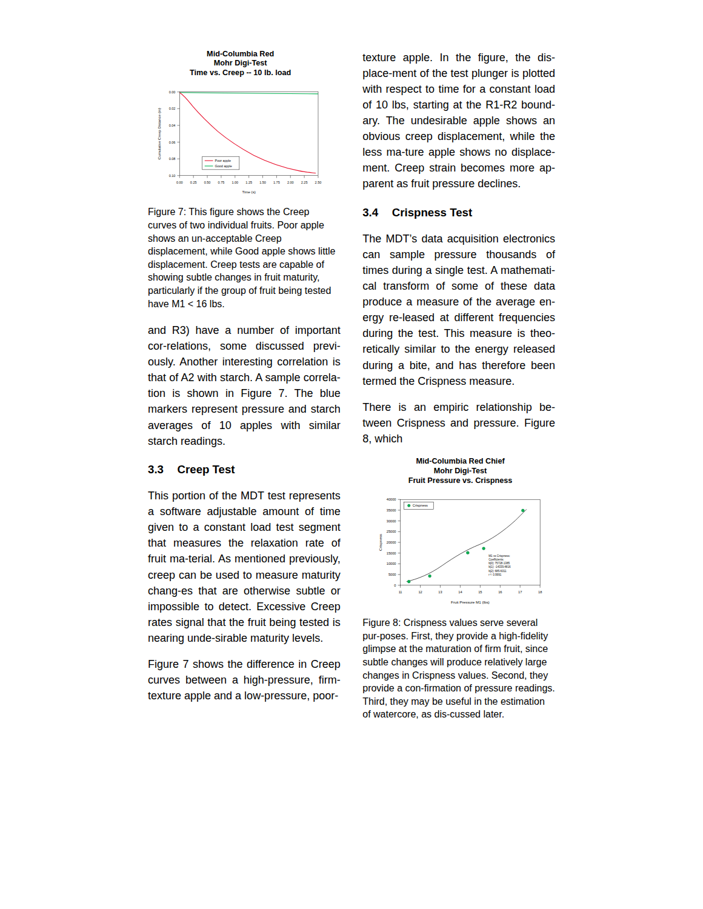Mid-Columbia Red
Mohr Digi-Test
Time vs. Creep -- 10 lb. load
0.00 0.02 0.04 0.06 0.08 0.10 Cumulative Creep Distance (in) 0.00 0.25 0.50 0.75 1.00 1.25 1.50 1.75 2.00 2.25 2.50 Time (s) Poor apple Good apple
Figure 7: This figure shows the Creep curves of two individual fruits. Poor apple shows an un-acceptable Creep displacement, while Good apple shows little displacement. Creep tests are capable of showing subtle changes in fruit maturity, particularly if the group of fruit being tested have M1 < 16 lbs.
and R3) have a number of important cor-relations, some discussed previously. Another interesting correlation is that of A2 with starch. A sample correlation is shown in Figure 7. The blue markers represent pressure and starch averages of 10 apples with similar starch readings.
3.3 Creep Test
This portion of the MDT test represents a software adjustable amount of time given to a constant load test segment that measures the relaxation rate of fruit ma-terial. As mentioned previously, creep can be used to measure maturity chang-es that are otherwise subtle or impossible to detect. Excessive Creep rates signal that the fruit being tested is nearing unde-sirable maturity levels.
Figure 7 shows the difference in Creep curves between a high-pressure, firm-texture apple and a low-pressure, poor-
texture apple. In the figure, the displace-ment of the test plunger is plotted with respect to time for a constant load of 10 lbs, starting at the R1-R2 boundary. The undesirable apple shows an obvious creep displacement, while the less ma-ture apple shows no displacement. Creep strain becomes more apparent as fruit pressure declines.
3.4 Crispness Test
The MDT’s data acquisition electronics can sample pressure thousands of times during a single test. A mathematical transform of some of these data produce a measure of the average energy re-leased at different frequencies during the test. This measure is theoretically similar to the energy released during a bite, and has therefore been termed the Crispness measure.
There is an empiric relationship between Crispness and pressure. Figure 8, which
Mid-Columbia Red Chief
Mohr Digi-Test
Fruit Pressure vs. Crispness
40000 35000 30000 25000 20000 15000 10000 5000 0 Crispness 11 12 13 14 15 16 17 18 Fruit Pressure M1 (lbs) Crispness M1 vs Crispness: Coefficients: b[0]: 75728.1385 b[1]: -14339.4816 b[2]: 685.6011 r ²: 0.9991
Figure 8: Crispness values serve several pur-poses. First, they provide a high-fidelity glimpse at the maturation of firm fruit, since subtle changes will produce relatively large changes in Crispness values. Second, they provide a con-firmation of pressure readings. Third, they may be useful in the estimation of watercore, as dis-cussed later.